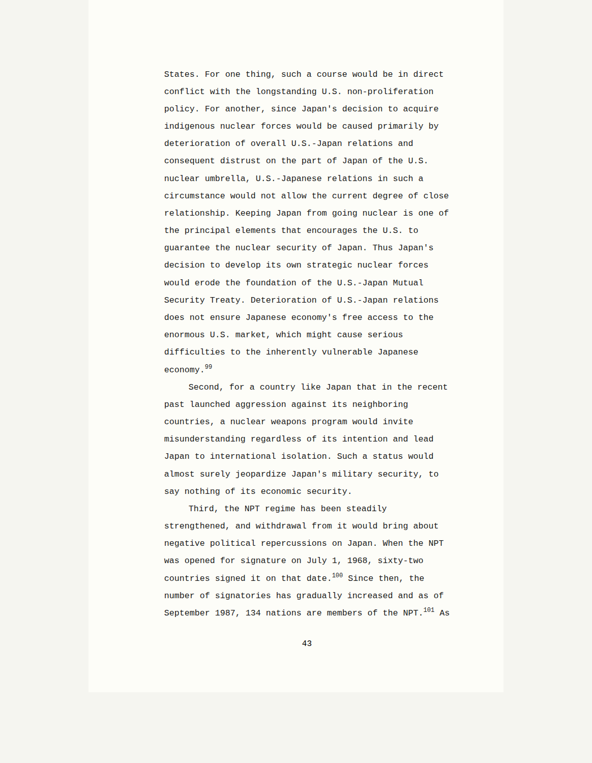States. For one thing, such a course would be in direct conflict with the longstanding U.S. non-proliferation policy. For another, since Japan's decision to acquire indigenous nuclear forces would be caused primarily by deterioration of overall U.S.-Japan relations and consequent distrust on the part of Japan of the U.S. nuclear umbrella, U.S.-Japanese relations in such a circumstance would not allow the current degree of close relationship. Keeping Japan from going nuclear is one of the principal elements that encourages the U.S. to guarantee the nuclear security of Japan. Thus Japan's decision to develop its own strategic nuclear forces would erode the foundation of the U.S.-Japan Mutual Security Treaty. Deterioration of U.S.-Japan relations does not ensure Japanese economy's free access to the enormous U.S. market, which might cause serious difficulties to the inherently vulnerable Japanese economy.99
Second, for a country like Japan that in the recent past launched aggression against its neighboring countries, a nuclear weapons program would invite misunderstanding regardless of its intention and lead Japan to international isolation. Such a status would almost surely jeopardize Japan's military security, to say nothing of its economic security.
Third, the NPT regime has been steadily strengthened, and withdrawal from it would bring about negative political repercussions on Japan. When the NPT was opened for signature on July 1, 1968, sixty-two countries signed it on that date.100 Since then, the number of signatories has gradually increased and as of September 1987, 134 nations are members of the NPT.101 As
43